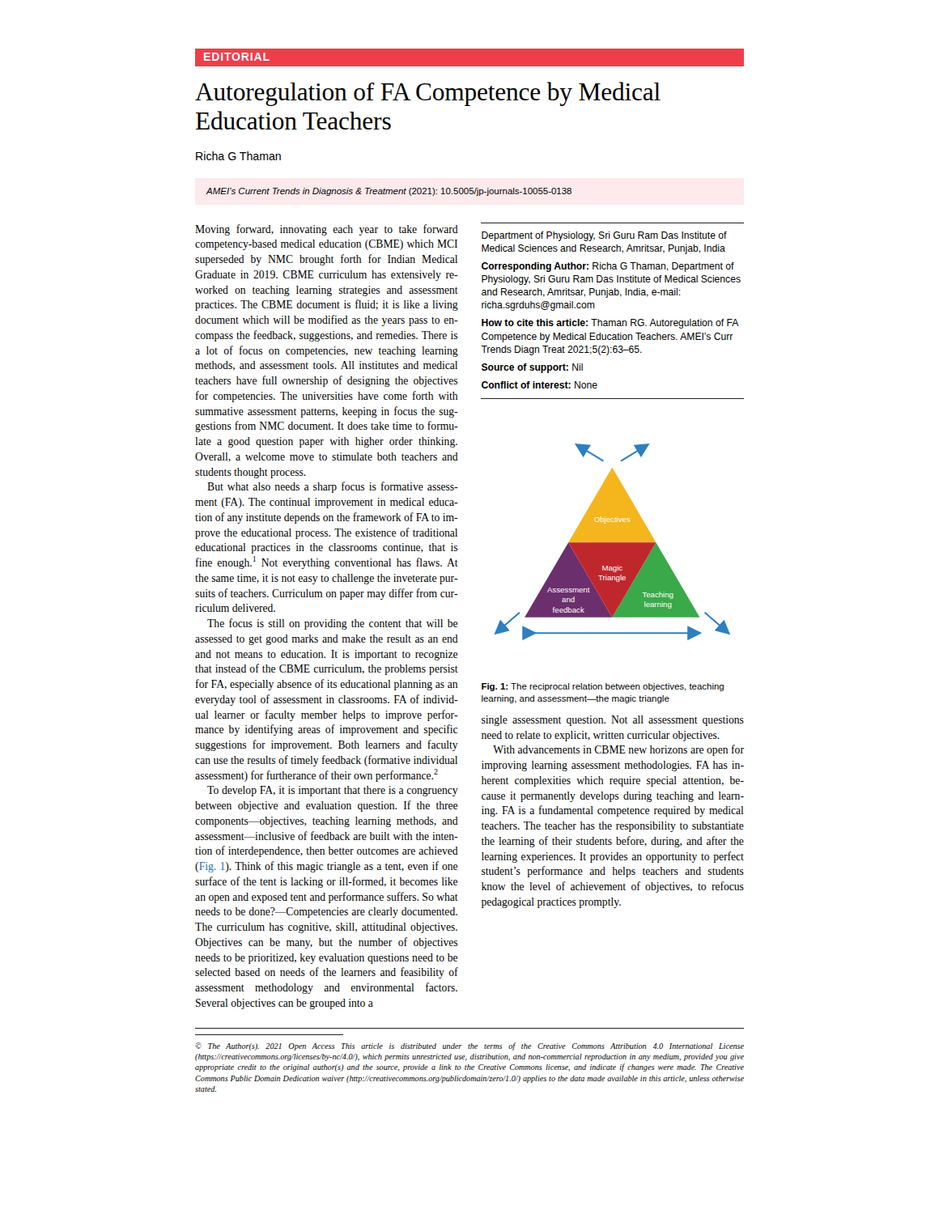EDITORIAL
Autoregulation of FA Competence by Medical Education Teachers
Richa G Thaman
AMEI’s Current Trends in Diagnosis & Treatment (2021): 10.5005/jp-journals-10055-0138
Moving forward, innovating each year to take forward competency-based medical education (CBME) which MCI superseded by NMC brought forth for Indian Medical Graduate in 2019. CBME curriculum has extensively reworked on teaching learning strategies and assessment practices. The CBME document is fluid; it is like a living document which will be modified as the years pass to encompass the feedback, suggestions, and remedies. There is a lot of focus on competencies, new teaching learning methods, and assessment tools. All institutes and medical teachers have full ownership of designing the objectives for competencies. The universities have come forth with summative assessment patterns, keeping in focus the suggestions from NMC document. It does take time to formulate a good question paper with higher order thinking. Overall, a welcome move to stimulate both teachers and students thought process.
But what also needs a sharp focus is formative assessment (FA). The continual improvement in medical education of any institute depends on the framework of FA to improve the educational process. The existence of traditional educational practices in the classrooms continue, that is fine enough.1 Not everything conventional has flaws. At the same time, it is not easy to challenge the inveterate pursuits of teachers. Curriculum on paper may differ from curriculum delivered.
The focus is still on providing the content that will be assessed to get good marks and make the result as an end and not means to education. It is important to recognize that instead of the CBME curriculum, the problems persist for FA, especially absence of its educational planning as an everyday tool of assessment in classrooms. FA of individual learner or faculty member helps to improve performance by identifying areas of improvement and specific suggestions for improvement. Both learners and faculty can use the results of timely feedback (formative individual assessment) for furtherance of their own performance.2
To develop FA, it is important that there is a congruency between objective and evaluation question. If the three components—objectives, teaching learning methods, and assessment—inclusive of feedback are built with the intention of interdependence, then better outcomes are achieved (Fig. 1). Think of this magic triangle as a tent, even if one surface of the tent is lacking or ill-formed, it becomes like an open and exposed tent and performance suffers. So what needs to be done?—Competencies are clearly documented. The curriculum has cognitive, skill, attitudinal objectives. Objectives can be many, but the number of objectives needs to be prioritized, key evaluation questions need to be selected based on needs of the learners and feasibility of assessment methodology and environmental factors. Several objectives can be grouped into a
Department of Physiology, Sri Guru Ram Das Institute of Medical Sciences and Research, Amritsar, Punjab, India
Corresponding Author: Richa G Thaman, Department of Physiology, Sri Guru Ram Das Institute of Medical Sciences and Research, Amritsar, Punjab, India, e-mail: richa.sgrduhs@gmail.com
How to cite this article: Thaman RG. Autoregulation of FA Competence by Medical Education Teachers. AMEI’s Curr Trends Diagn Treat 2021;5(2):63–65.
Source of support: Nil
Conflict of interest: None
Objectives Magic Triangle Assessment and feedback Teaching learning
Fig. 1: The reciprocal relation between objectives, teaching learning, and assessment—the magic triangle
single assessment question. Not all assessment questions need to relate to explicit, written curricular objectives.
With advancements in CBME new horizons are open for improving learning assessment methodologies. FA has inherent complexities which require special attention, because it permanently develops during teaching and learning. FA is a fundamental competence required by medical teachers. The teacher has the responsibility to substantiate the learning of their students before, during, and after the learning experiences. It provides an opportunity to perfect student’s performance and helps teachers and students know the level of achievement of objectives, to refocus pedagogical practices promptly.
© The Author(s). 2021 Open Access This article is distributed under the terms of the Creative Commons Attribution 4.0 International License (https://creativecommons.org/licenses/by-nc/4.0/), which permits unrestricted use, distribution, and non-commercial reproduction in any medium, provided you give appropriate credit to the original author(s) and the source, provide a link to the Creative Commons license, and indicate if changes were made. The Creative Commons Public Domain Dedication waiver (http://creativecommons.org/publicdomain/zero/1.0/) applies to the data made available in this article, unless otherwise stated.